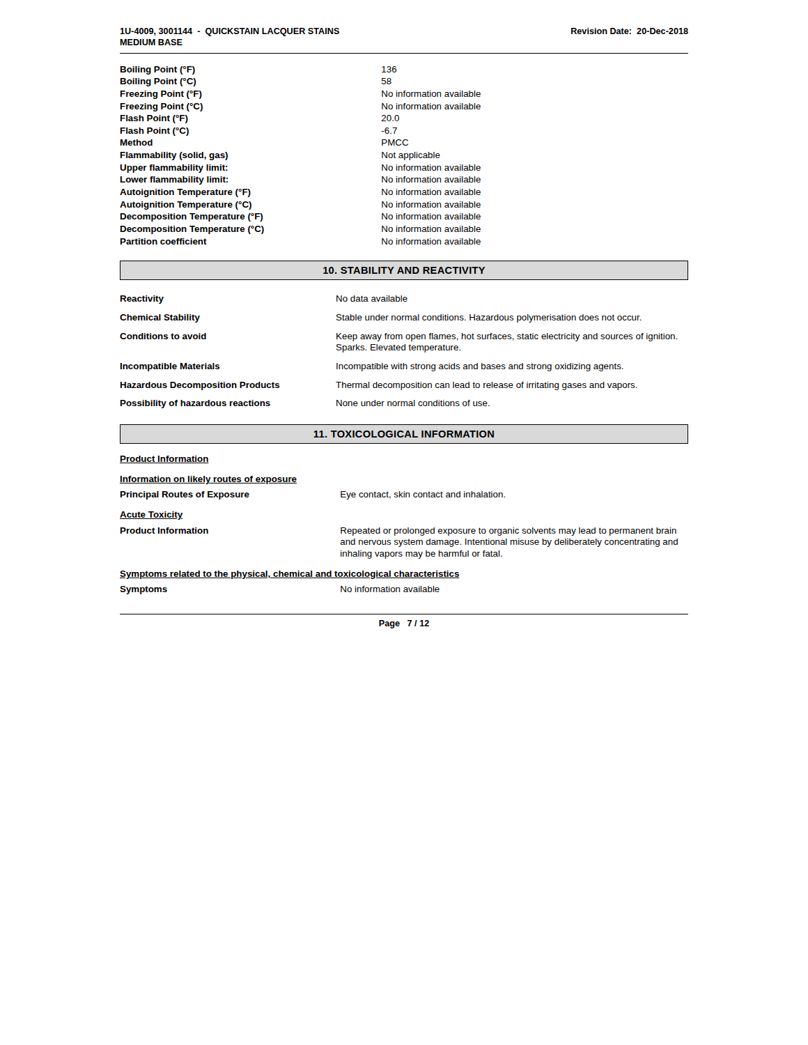1U-4009, 3001144 - QUICKSTAIN LACQUER STAINS
MEDIUM BASE
Revision Date: 20-Dec-2018
| Boiling Point (°F) | 136 |
| Boiling Point (°C) | 58 |
| Freezing Point (°F) | No information available |
| Freezing Point (°C) | No information available |
| Flash Point (°F) | 20.0 |
| Flash Point (°C) | -6.7 |
| Method | PMCC |
| Flammability (solid, gas) | Not applicable |
| Upper flammability limit: | No information available |
| Lower flammability limit: | No information available |
| Autoignition Temperature (°F) | No information available |
| Autoignition Temperature (°C) | No information available |
| Decomposition Temperature (°F) | No information available |
| Decomposition Temperature (°C) | No information available |
| Partition coefficient | No information available |
10. STABILITY AND REACTIVITY
| Reactivity | No data available |
| Chemical Stability | Stable under normal conditions. Hazardous polymerisation does not occur. |
| Conditions to avoid | Keep away from open flames, hot surfaces, static electricity and sources of ignition. Sparks. Elevated temperature. |
| Incompatible Materials | Incompatible with strong acids and bases and strong oxidizing agents. |
| Hazardous Decomposition Products | Thermal decomposition can lead to release of irritating gases and vapors. |
| Possibility of hazardous reactions | None under normal conditions of use. |
11. TOXICOLOGICAL INFORMATION
Product Information
Information on likely routes of exposure
Principal Routes of Exposure
Eye contact, skin contact and inhalation.
Acute Toxicity
Product Information
Repeated or prolonged exposure to organic solvents may lead to permanent brain and nervous system damage. Intentional misuse by deliberately concentrating and inhaling vapors may be harmful or fatal.
Symptoms related to the physical, chemical and toxicological characteristics
Symptoms
No information available
Page 7 / 12